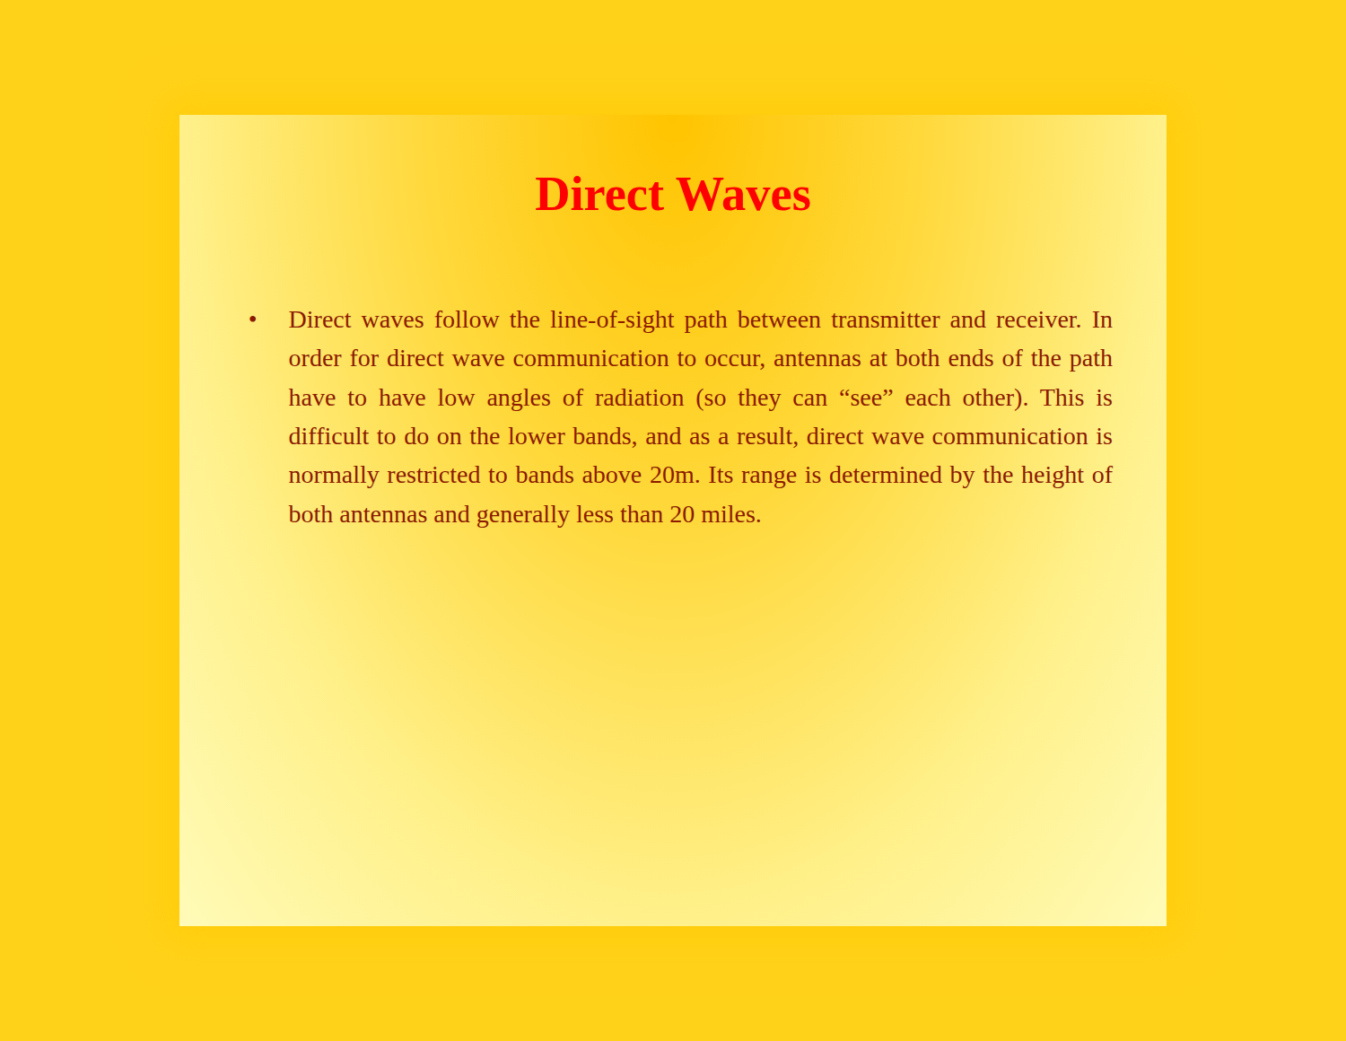Direct Waves
Direct waves follow the line-of-sight path between transmitter and receiver. In order for direct wave communication to occur, antennas at both ends of the path have to have low angles of radiation (so they can “see” each other). This is difficult to do on the lower bands, and as a result, direct wave communication is normally restricted to bands above 20m. Its range is determined by the height of both antennas and generally less than 20 miles.